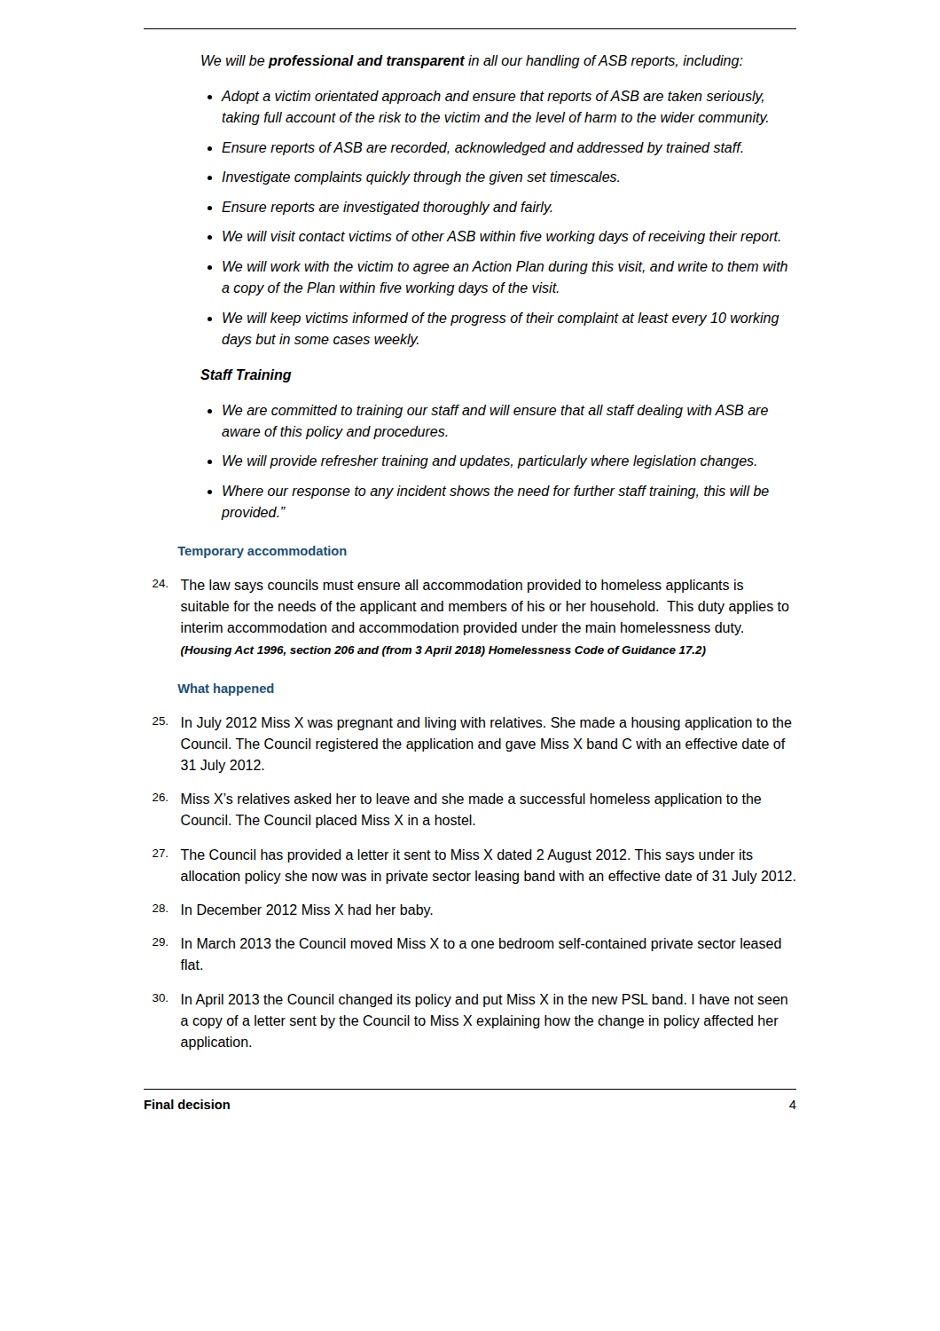We will be professional and transparent in all our handling of ASB reports, including:
Adopt a victim orientated approach and ensure that reports of ASB are taken seriously, taking full account of the risk to the victim and the level of harm to the wider community.
Ensure reports of ASB are recorded, acknowledged and addressed by trained staff.
Investigate complaints quickly through the given set timescales.
Ensure reports are investigated thoroughly and fairly.
We will visit contact victims of other ASB within five working days of receiving their report.
We will work with the victim to agree an Action Plan during this visit, and write to them with a copy of the Plan within five working days of the visit.
We will keep victims informed of the progress of their complaint at least every 10 working days but in some cases weekly.
Staff Training
We are committed to training our staff and will ensure that all staff dealing with ASB are aware of this policy and procedures.
We will provide refresher training and updates, particularly where legislation changes.
Where our response to any incident shows the need for further staff training, this will be provided.”
Temporary accommodation
24. The law says councils must ensure all accommodation provided to homeless applicants is suitable for the needs of the applicant and members of his or her household. This duty applies to interim accommodation and accommodation provided under the main homelessness duty. (Housing Act 1996, section 206 and (from 3 April 2018) Homelessness Code of Guidance 17.2)
What happened
25. In July 2012 Miss X was pregnant and living with relatives. She made a housing application to the Council. The Council registered the application and gave Miss X band C with an effective date of 31 July 2012.
26. Miss X’s relatives asked her to leave and she made a successful homeless application to the Council. The Council placed Miss X in a hostel.
27. The Council has provided a letter it sent to Miss X dated 2 August 2012. This says under its allocation policy she now was in private sector leasing band with an effective date of 31 July 2012.
28. In December 2012 Miss X had her baby.
29. In March 2013 the Council moved Miss X to a one bedroom self-contained private sector leased flat.
30. In April 2013 the Council changed its policy and put Miss X in the new PSL band. I have not seen a copy of a letter sent by the Council to Miss X explaining how the change in policy affected her application.
Final decision 4